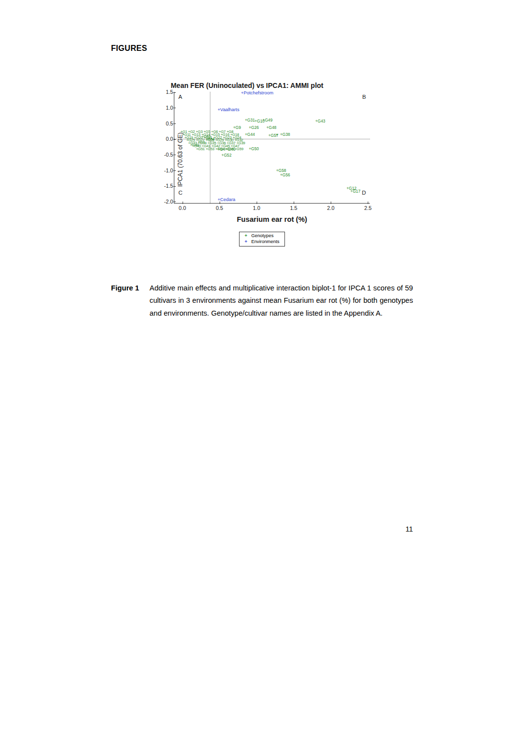FIGURES
Mean FER (Uninoculated) vs IPCA1: AMMI plot
IPCA1 (70.63 of GE)
1.5
1.0
0.5
0.0
-0.5
-1.0
-1.5
-2.0
0.0
0.5
1.0
1.5
2.0
2.5
A
B
C
D
+Potchefstroom
+Vaalharts
+Cedara
+G31
+G10
+G49
+G43
+G9
+G26
+G48
+G44
+G57
+G38
*
+G46
+G4
+G50
+G52
+G58
+G56
+G12
+G17
+G1 +G2 +G3 +G5 +G6 +G7 +G8
+G11 +G13 +G14 +G15 +G16 +G18
+G19 +G20 +G21 +G22 +G23 +G24
+G25 +G27 +G28 +G29 +G30 +G32
+G33 +G34 +G35 +G36 +G37 +G39
+G40 +G41 +G42 +G45 +G47
+G51 +G53 +G54 +G55 +G59
+G53
+G54
+G3
+G40
Fusarium ear rot (%)
+
Genotypes
+
Environments
Figure 1
Additive main effects and multiplicative interaction biplot-1 for IPCA 1 scores of 59 cultivars in 3 environments against mean Fusarium ear rot (%) for both genotypes and environments. Genotype/cultivar names are listed in the Appendix A.
11